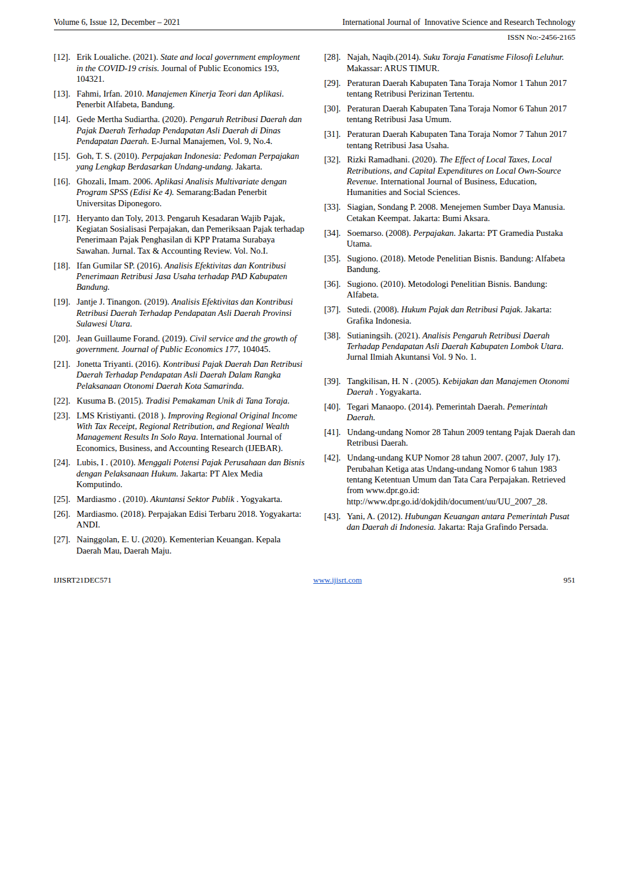Volume 6, Issue 12, December – 2021
International Journal of Innovative Science and Research Technology
ISSN No:-2456-2165
[12]. Erik Loualiche. (2021). State and local government employment in the COVID-19 crisis. Journal of Public Economics 193, 104321.
[13]. Fahmi, Irfan. 2010. Manajemen Kinerja Teori dan Aplikasi. Penerbit Alfabeta, Bandung.
[14]. Gede Mertha Sudiartha. (2020). Pengaruh Retribusi Daerah dan Pajak Daerah Terhadap Pendapatan Asli Daerah di Dinas Pendapatan Daerah. E-Jurnal Manajemen, Vol. 9, No.4.
[15]. Goh, T. S. (2010). Perpajakan Indonesia: Pedoman Perpajakan yang Lengkap Berdasarkan Undang-undang. Jakarta.
[16]. Ghozali, Imam. 2006. Aplikasi Analisis Multivariate dengan Program SPSS (Edisi Ke 4). Semarang:Badan Penerbit Universitas Diponegoro.
[17]. Heryanto dan Toly, 2013. Pengaruh Kesadaran Wajib Pajak, Kegiatan Sosialisasi Perpajakan, dan Pemeriksaan Pajak terhadap Penerimaan Pajak Penghasilan di KPP Pratama Surabaya Sawahan. Jurnal. Tax & Accounting Review. Vol. No.I.
[18]. Ifan Gumilar SP. (2016). Analisis Efektivitas dan Kontribusi Penerimaan Retribusi Jasa Usaha terhadap PAD Kabupaten Bandung.
[19]. Jantje J. Tinangon. (2019). Analisis Efektivitas dan Kontribusi Retribusi Daerah Terhadap Pendapatan Asli Daerah Provinsi Sulawesi Utara.
[20]. Jean Guillaume Forand. (2019). Civil service and the growth of government. Journal of Public Economics 177, 104045.
[21]. Jonetta Triyanti. (2016). Kontribusi Pajak Daerah Dan Retribusi Daerah Terhadap Pendapatan Asli Daerah Dalam Rangka Pelaksanaan Otonomi Daerah Kota Samarinda.
[22]. Kusuma B. (2015). Tradisi Pemakaman Unik di Tana Toraja.
[23]. LMS Kristiyanti. (2018 ). Improving Regional Original Income With Tax Receipt, Regional Retribution, and Regional Wealth Management Results In Solo Raya. International Journal of Economics, Business, and Accounting Research (IJEBAR).
[24]. Lubis, I . (2010). Menggali Potensi Pajak Perusahaan dan Bisnis dengan Pelaksanaan Hukum. Jakarta: PT Alex Media Komputindo.
[25]. Mardiasmo . (2010). Akuntansi Sektor Publik . Yogyakarta.
[26]. Mardiasmo. (2018). Perpajakan Edisi Terbaru 2018. Yogyakarta: ANDI.
[27]. Nainggolan, E. U. (2020). Kementerian Keuangan. Kepala Daerah Mau, Daerah Maju.
[28]. Najah, Naqib.(2014). Suku Toraja Fanatisme Filosofi Leluhur. Makassar: ARUS TIMUR.
[29]. Peraturan Daerah Kabupaten Tana Toraja Nomor 1 Tahun 2017 tentang Retribusi Perizinan Tertentu.
[30]. Peraturan Daerah Kabupaten Tana Toraja Nomor 6 Tahun 2017 tentang Retribusi Jasa Umum.
[31]. Peraturan Daerah Kabupaten Tana Toraja Nomor 7 Tahun 2017 tentang Retribusi Jasa Usaha.
[32]. Rizki Ramadhani. (2020). The Effect of Local Taxes, Local Retributions, and Capital Expenditures on Local Own-Source Revenue. International Journal of Business, Education, Humanities and Social Sciences.
[33]. Siagian, Sondang P. 2008. Menejemen Sumber Daya Manusia. Cetakan Keempat. Jakarta: Bumi Aksara.
[34]. Soemarso. (2008). Perpajakan. Jakarta: PT Gramedia Pustaka Utama.
[35]. Sugiono. (2018). Metode Penelitian Bisnis. Bandung: Alfabeta Bandung.
[36]. Sugiono. (2010). Metodologi Penelitian Bisnis. Bandung: Alfabeta.
[37]. Sutedi. (2008). Hukum Pajak dan Retribusi Pajak. Jakarta: Grafika Indonesia.
[38]. Sutianingsih. (2021). Analisis Pengaruh Retribusi Daerah Terhadap Pendapatan Asli Daerah Kabupaten Lombok Utara. Jurnal Ilmiah Akuntansi Vol. 9 No. 1.
[39]. Tangkilisan, H. N . (2005). Kebijakan dan Manajemen Otonomi Daerah . Yogyakarta.
[40]. Tegari Manaopo. (2014). Pemerintah Daerah. Pemerintah Daerah.
[41]. Undang-undang Nomor 28 Tahun 2009 tentang Pajak Daerah dan Retribusi Daerah.
[42]. Undang-undang KUP Nomor 28 tahun 2007. (2007, July 17). Perubahan Ketiga atas Undang-undang Nomor 6 tahun 1983 tentang Ketentuan Umum dan Tata Cara Perpajakan. Retrieved from www.dpr.go.id: http://www.dpr.go.id/dokjdih/document/uu/UU_2007_28.
[43]. Yani, A. (2012). Hubungan Keuangan antara Pemerintah Pusat dan Daerah di Indonesia. Jakarta: Raja Grafindo Persada.
IJISRT21DEC571
www.ijisrt.com
951